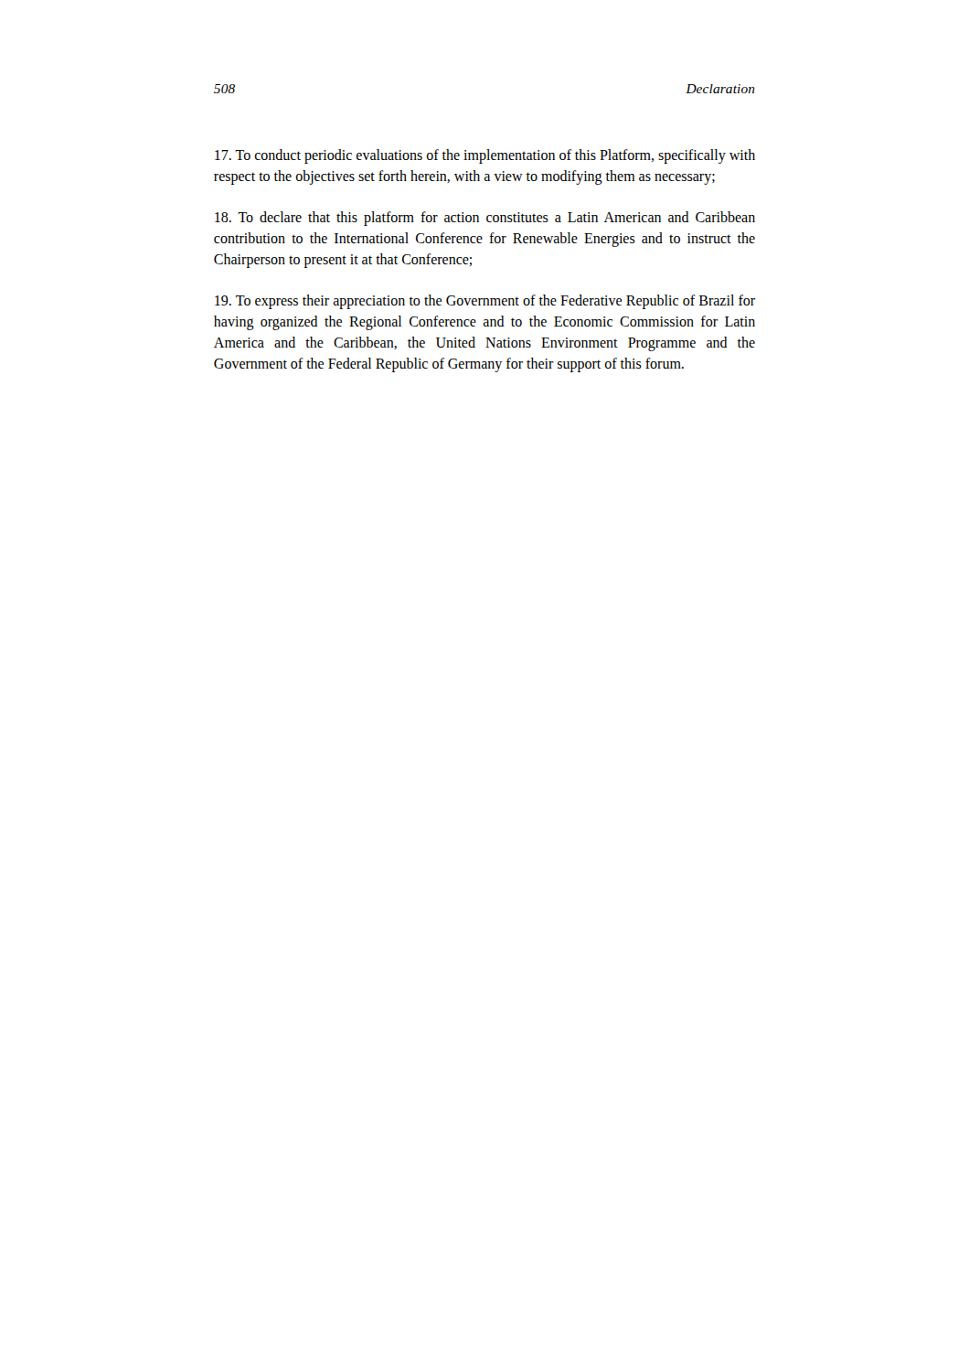508 Declaration
17. To conduct periodic evaluations of the implementation of this Platform, specifically with respect to the objectives set forth herein, with a view to modifying them as necessary;
18. To declare that this platform for action constitutes a Latin American and Caribbean contribution to the International Conference for Renewable Energies and to instruct the Chairperson to present it at that Conference;
19. To express their appreciation to the Government of the Federative Republic of Brazil for having organized the Regional Conference and to the Economic Commission for Latin America and the Caribbean, the United Nations Environment Programme and the Government of the Federal Republic of Germany for their support of this forum.